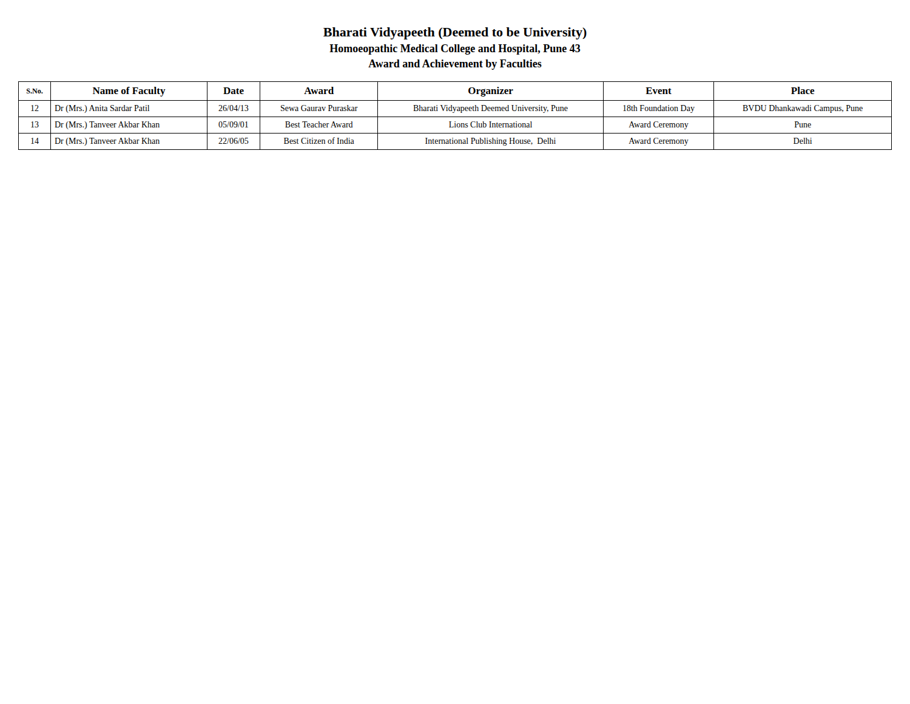Bharati Vidyapeeth (Deemed to be University)
Homoeopathic Medical College and Hospital, Pune 43
Award and Achievement by Faculties
| S.No. | Name of Faculty | Date | Award | Organizer | Event | Place |
| --- | --- | --- | --- | --- | --- | --- |
| 12 | Dr (Mrs.) Anita Sardar Patil | 26/04/13 | Sewa Gaurav Puraskar | Bharati Vidyapeeth Deemed University, Pune | 18th Foundation Day | BVDU Dhankawadi Campus, Pune |
| 13 | Dr (Mrs.) Tanveer Akbar Khan | 05/09/01 | Best Teacher Award | Lions Club International | Award Ceremony | Pune |
| 14 | Dr (Mrs.) Tanveer Akbar Khan | 22/06/05 | Best Citizen of India | International Publishing House, Delhi | Award Ceremony | Delhi |